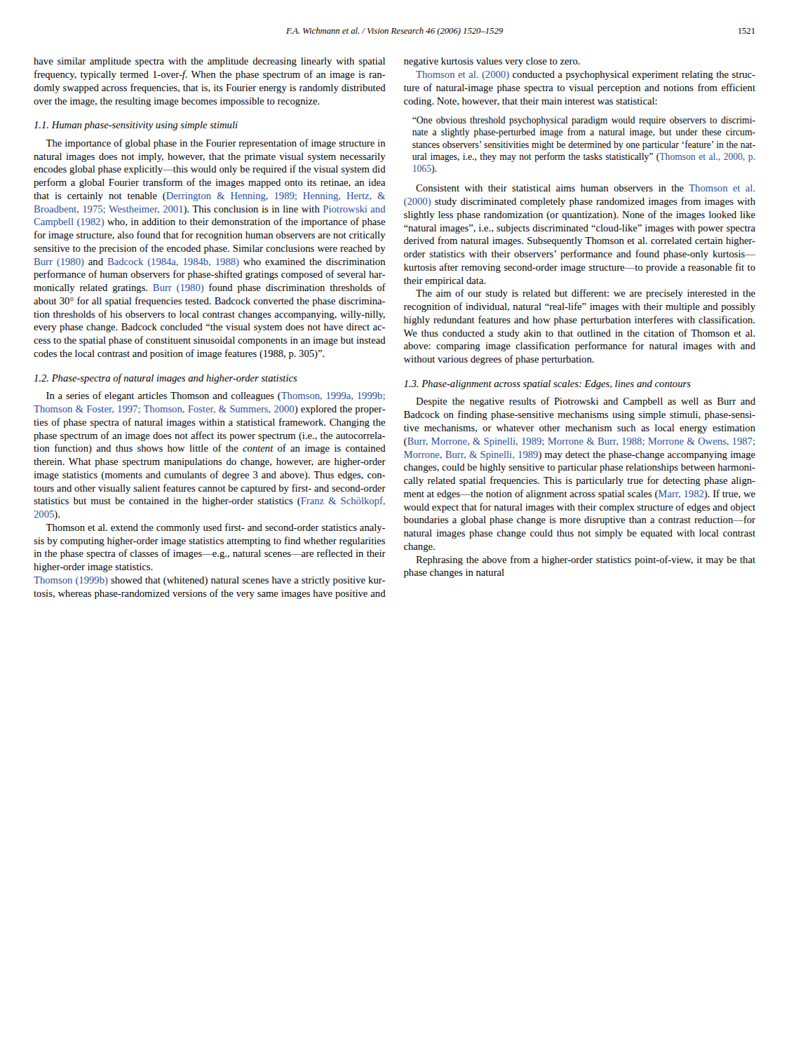F.A. Wichmann et al. / Vision Research 46 (2006) 1520–1529 1521
have similar amplitude spectra with the amplitude decreasing linearly with spatial frequency, typically termed 1-over-f. When the phase spectrum of an image is randomly swapped across frequencies, that is, its Fourier energy is randomly distributed over the image, the resulting image becomes impossible to recognize.
1.1. Human phase-sensitivity using simple stimuli
The importance of global phase in the Fourier representation of image structure in natural images does not imply, however, that the primate visual system necessarily encodes global phase explicitly—this would only be required if the visual system did perform a global Fourier transform of the images mapped onto its retinae, an idea that is certainly not tenable (Derrington & Henning, 1989; Henning, Hertz, & Broadbent, 1975; Westheimer, 2001). This conclusion is in line with Piotrowski and Campbell (1982) who, in addition to their demonstration of the importance of phase for image structure, also found that for recognition human observers are not critically sensitive to the precision of the encoded phase. Similar conclusions were reached by Burr (1980) and Badcock (1984a, 1984b, 1988) who examined the discrimination performance of human observers for phase-shifted gratings composed of several harmonically related gratings. Burr (1980) found phase discrimination thresholds of about 30° for all spatial frequencies tested. Badcock converted the phase discrimination thresholds of his observers to local contrast changes accompanying, willy-nilly, every phase change. Badcock concluded “the visual system does not have direct access to the spatial phase of constituent sinusoidal components in an image but instead codes the local contrast and position of image features (1988, p. 305)”.
1.2. Phase-spectra of natural images and higher-order statistics
In a series of elegant articles Thomson and colleagues (Thomson, 1999a, 1999b; Thomson & Foster, 1997; Thomson, Foster, & Summers, 2000) explored the properties of phase spectra of natural images within a statistical framework. Changing the phase spectrum of an image does not affect its power spectrum (i.e., the autocorrelation function) and thus shows how little of the content of an image is contained therein. What phase spectrum manipulations do change, however, are higher-order image statistics (moments and cumulants of degree 3 and above). Thus edges, contours and other visually salient features cannot be captured by first- and second-order statistics but must be contained in the higher-order statistics (Franz & Schölkopf, 2005).
Thomson et al. extend the commonly used first- and second-order statistics analysis by computing higher-order image statistics attempting to find whether regularities in the phase spectra of classes of images—e.g., natural scenes—are reflected in their higher-order image statistics.
Thomson (1999b) showed that (whitened) natural scenes have a strictly positive kurtosis, whereas phase-randomized versions of the very same images have positive and negative kurtosis values very close to zero.
Thomson et al. (2000) conducted a psychophysical experiment relating the structure of natural-image phase spectra to visual perception and notions from efficient coding. Note, however, that their main interest was statistical:
“One obvious threshold psychophysical paradigm would require observers to discriminate a slightly phase-perturbed image from a natural image, but under these circumstances observers’ sensitivities might be determined by one particular ‘feature’ in the natural images, i.e., they may not perform the tasks statistically” (Thomson et al., 2000, p. 1065).
Consistent with their statistical aims human observers in the Thomson et al. (2000) study discriminated completely phase randomized images from images with slightly less phase randomization (or quantization). None of the images looked like “natural images”, i.e., subjects discriminated “cloud-like” images with power spectra derived from natural images. Subsequently Thomson et al. correlated certain higher-order statistics with their observers’ performance and found phase-only kurtosis—kurtosis after removing second-order image structure—to provide a reasonable fit to their empirical data.
The aim of our study is related but different: we are precisely interested in the recognition of individual, natural “real-life” images with their multiple and possibly highly redundant features and how phase perturbation interferes with classification. We thus conducted a study akin to that outlined in the citation of Thomson et al. above: comparing image classification performance for natural images with and without various degrees of phase perturbation.
1.3. Phase-alignment across spatial scales: Edges, lines and contours
Despite the negative results of Piotrowski and Campbell as well as Burr and Badcock on finding phase-sensitive mechanisms using simple stimuli, phase-sensitive mechanisms, or whatever other mechanism such as local energy estimation (Burr, Morrone, & Spinelli, 1989; Morrone & Burr, 1988; Morrone & Owens, 1987; Morrone, Burr, & Spinelli, 1989) may detect the phase-change accompanying image changes, could be highly sensitive to particular phase relationships between harmonically related spatial frequencies. This is particularly true for detecting phase alignment at edges—the notion of alignment across spatial scales (Marr, 1982). If true, we would expect that for natural images with their complex structure of edges and object boundaries a global phase change is more disruptive than a contrast reduction—for natural images phase change could thus not simply be equated with local contrast change.
Rephrasing the above from a higher-order statistics point-of-view, it may be that phase changes in natural